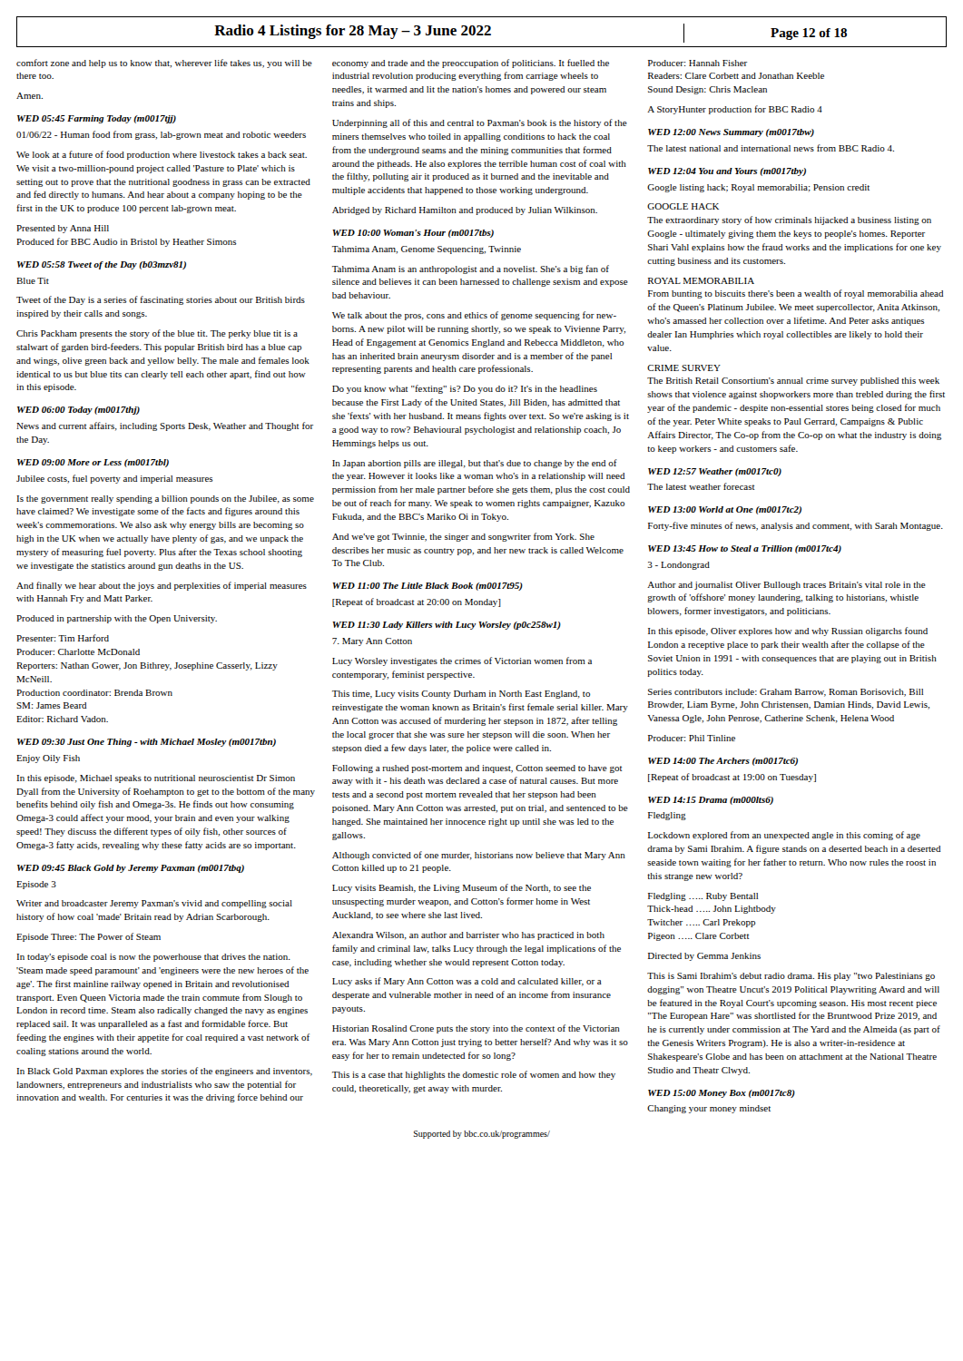Radio 4 Listings for 28 May – 3 June 2022
Page 12 of 18
comfort zone and help us to know that, wherever life takes us, you will be there too.
Amen.
WED 05:45 Farming Today (m0017tjj)
01/06/22 - Human food from grass, lab-grown meat and robotic weeders
We look at a future of food production where livestock takes a back seat. We visit a two-million-pound project called 'Pasture to Plate' which is setting out to prove that the nutritional goodness in grass can be extracted and fed directly to humans. And hear about a company hoping to be the first in the UK to produce 100 percent lab-grown meat.
Presented by Anna Hill
Produced for BBC Audio in Bristol by Heather Simons
WED 05:58 Tweet of the Day (b03mzv81)
Blue Tit
Tweet of the Day is a series of fascinating stories about our British birds inspired by their calls and songs.
Chris Packham presents the story of the blue tit. The perky blue tit is a stalwart of garden bird-feeders. This popular British bird has a blue cap and wings, olive green back and yellow belly. The male and females look identical to us but blue tits can clearly tell each other apart, find out how in this episode.
WED 06:00 Today (m0017thj)
News and current affairs, including Sports Desk, Weather and Thought for the Day.
WED 09:00 More or Less (m0017tbl)
Jubilee costs, fuel poverty and imperial measures
Is the government really spending a billion pounds on the Jubilee, as some have claimed? We investigate some of the facts and figures around this week's commemorations. We also ask why energy bills are becoming so high in the UK when we actually have plenty of gas, and we unpack the mystery of measuring fuel poverty. Plus after the Texas school shooting we investigate the statistics around gun deaths in the US.
And finally we hear about the joys and perplexities of imperial measures with Hannah Fry and Matt Parker.
Produced in partnership with the Open University.
Presenter: Tim Harford
Producer: Charlotte McDonald
Reporters: Nathan Gower, Jon Bithrey, Josephine Casserly, Lizzy McNeill.
Production coordinator: Brenda Brown
SM: James Beard
Editor: Richard Vadon.
WED 09:30 Just One Thing - with Michael Mosley (m0017tbn)
Enjoy Oily Fish
In this episode, Michael speaks to nutritional neuroscientist Dr Simon Dyall from the University of Roehampton to get to the bottom of the many benefits behind oily fish and Omega-3s. He finds out how consuming Omega-3 could affect your mood, your brain and even your walking speed! They discuss the different types of oily fish, other sources of Omega-3 fatty acids, revealing why these fatty acids are so important.
WED 09:45 Black Gold by Jeremy Paxman (m0017tbq)
Episode 3
Writer and broadcaster Jeremy Paxman's vivid and compelling social history of how coal 'made' Britain read by Adrian Scarborough.
Episode Three: The Power of Steam
In today's episode coal is now the powerhouse that drives the nation. 'Steam made speed paramount' and 'engineers were the new heroes of the age'. The first mainline railway opened in Britain and revolutionised transport. Even Queen Victoria made the train commute from Slough to London in record time. Steam also radically changed the navy as engines replaced sail. It was unparalleled as a fast and formidable force. But feeding the engines with their appetite for coal required a vast network of coaling stations around the world.
In Black Gold Paxman explores the stories of the engineers and inventors, landowners, entrepreneurs and industrialists who saw the potential for innovation and wealth. For centuries it was the driving force behind our economy and trade and the preoccupation of politicians. It fuelled the industrial revolution producing everything from carriage wheels to needles, it warmed and lit the nation's homes and powered our steam trains and ships.
Underpinning all of this and central to Paxman's book is the history of the miners themselves who toiled in appalling conditions to hack the coal from the underground seams and the mining communities that formed around the pitheads. He also explores the terrible human cost of coal with the filthy, polluting air it produced as it burned and the inevitable and multiple accidents that happened to those working underground.
Abridged by Richard Hamilton and produced by Julian Wilkinson.
WED 10:00 Woman's Hour (m0017tbs)
Tahmima Anam, Genome Sequencing, Twinnie
Tahmima Anam is an anthropologist and a novelist. She's a big fan of silence and believes it can been harnessed to challenge sexism and expose bad behaviour.
We talk about the pros, cons and ethics of genome sequencing for new-borns. A new pilot will be running shortly, so we speak to Vivienne Parry, Head of Engagement at Genomics England and Rebecca Middleton, who has an inherited brain aneurysm disorder and is a member of the panel representing parents and health care professionals.
Do you know what "fexting" is? Do you do it? It's in the headlines because the First Lady of the United States, Jill Biden, has admitted that she 'fexts' with her husband. It means fights over text. So we're asking is it a good way to row? Behavioural psychologist and relationship coach, Jo Hemmings helps us out.
In Japan abortion pills are illegal, but that's due to change by the end of the year. However it looks like a woman who's in a relationship will need permission from her male partner before she gets them, plus the cost could be out of reach for many. We speak to women rights campaigner, Kazuko Fukuda, and the BBC's Mariko Oi in Tokyo.
And we've got Twinnie, the singer and songwriter from York. She describes her music as country pop, and her new track is called Welcome To The Club.
WED 11:00 The Little Black Book (m0017t95)
[Repeat of broadcast at 20:00 on Monday]
WED 11:30 Lady Killers with Lucy Worsley (p0c258w1)
7. Mary Ann Cotton
Lucy Worsley investigates the crimes of Victorian women from a contemporary, feminist perspective.
This time, Lucy visits County Durham in North East England, to reinvestigate the woman known as Britain's first female serial killer. Mary Ann Cotton was accused of murdering her stepson in 1872, after telling the local grocer that she was sure her stepson will die soon. When her stepson died a few days later, the police were called in.
Following a rushed post-mortem and inquest, Cotton seemed to have got away with it - his death was declared a case of natural causes. But more tests and a second post mortem revealed that her stepson had been poisoned. Mary Ann Cotton was arrested, put on trial, and sentenced to be hanged. She maintained her innocence right up until she was led to the gallows.
Although convicted of one murder, historians now believe that Mary Ann Cotton killed up to 21 people.
Lucy visits Beamish, the Living Museum of the North, to see the unsuspecting murder weapon, and Cotton's former home in West Auckland, to see where she last lived.
Alexandra Wilson, an author and barrister who has practiced in both family and criminal law, talks Lucy through the legal implications of the case, including whether she would represent Cotton today.
Lucy asks if Mary Ann Cotton was a cold and calculated killer, or a desperate and vulnerable mother in need of an income from insurance payouts.
Historian Rosalind Crone puts the story into the context of the Victorian era. Was Mary Ann Cotton just trying to better herself? And why was it so easy for her to remain undetected for so long?
This is a case that highlights the domestic role of women and how they could, theoretically, get away with murder.
Producer: Hannah Fisher
Readers: Clare Corbett and Jonathan Keeble
Sound Design: Chris Maclean
A StoryHunter production for BBC Radio 4
WED 12:00 News Summary (m0017tbw)
The latest national and international news from BBC Radio 4.
WED 12:04 You and Yours (m0017tby)
Google listing hack; Royal memorabilia; Pension credit
GOOGLE HACK
The extraordinary story of how criminals hijacked a business listing on Google - ultimately giving them the keys to people's homes. Reporter Shari Vahl explains how the fraud works and the implications for one key cutting business and its customers.
ROYAL MEMORABILIA
From bunting to biscuits there's been a wealth of royal memorabilia ahead of the Queen's Platinum Jubilee. We meet supercollector, Anita Atkinson, who's amassed her collection over a lifetime. And Peter asks antiques dealer Ian Humphries which royal collectibles are likely to hold their value.
CRIME SURVEY
The British Retail Consortium's annual crime survey published this week shows that violence against shopworkers more than trebled during the first year of the pandemic - despite non-essential stores being closed for much of the year. Peter White speaks to Paul Gerrard, Campaigns & Public Affairs Director, The Co-op from the Co-op on what the industry is doing to keep workers - and customers safe.
WED 12:57 Weather (m0017tc0)
The latest weather forecast
WED 13:00 World at One (m0017tc2)
Forty-five minutes of news, analysis and comment, with Sarah Montague.
WED 13:45 How to Steal a Trillion (m0017tc4)
3 - Londongrad
Author and journalist Oliver Bullough traces Britain's vital role in the growth of 'offshore' money laundering, talking to historians, whistle blowers, former investigators, and politicians.
In this episode, Oliver explores how and why Russian oligarchs found London a receptive place to park their wealth after the collapse of the Soviet Union in 1991 - with consequences that are playing out in British politics today.
Series contributors include: Graham Barrow, Roman Borisovich, Bill Browder, Liam Byrne, John Christensen, Damian Hinds, David Lewis, Vanessa Ogle, John Penrose, Catherine Schenk, Helena Wood
Producer: Phil Tinline
WED 14:00 The Archers (m0017tc6)
[Repeat of broadcast at 19:00 on Tuesday]
WED 14:15 Drama (m000lts6)
Fledgling
Lockdown explored from an unexpected angle in this coming of age drama by Sami Ibrahim. A figure stands on a deserted beach in a deserted seaside town waiting for her father to return. Who now rules the roost in this strange new world?
Fledgling ….. Ruby Bentall
Thick-head ….. John Lightbody
Twitcher ….. Carl Prekopp
Pigeon ….. Clare Corbett
Directed by Gemma Jenkins
This is Sami Ibrahim's debut radio drama. His play "two Palestinians go dogging" won Theatre Uncut's 2019 Political Playwriting Award and will be featured in the Royal Court's upcoming season. His most recent piece "The European Hare" was shortlisted for the Bruntwood Prize 2019, and he is currently under commission at The Yard and the Almeida (as part of the Genesis Writers Program). He is also a writer-in-residence at Shakespeare's Globe and has been on attachment at the National Theatre Studio and Theatr Clwyd.
WED 15:00 Money Box (m0017tc8)
Changing your money mindset
Supported by bbc.co.uk/programmes/